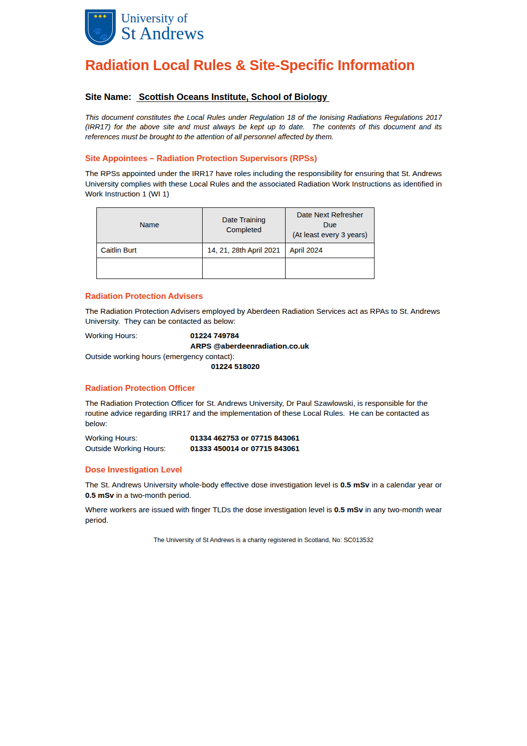◆◆◆
🐾
University of
St Andrews
Radiation Local Rules & Site-Specific Information
Site Name: Scottish Oceans Institute, School of Biology
This document constitutes the Local Rules under Regulation 18 of the Ionising Radiations Regulations 2017 (IRR17) for the above site and must always be kept up to date. The contents of this document and its references must be brought to the attention of all personnel affected by them.
Site Appointees – Radiation Protection Supervisors (RPSs)
The RPSs appointed under the IRR17 have roles including the responsibility for ensuring that St. Andrews University complies with these Local Rules and the associated Radiation Work Instructions as identified in Work Instruction 1 (WI 1)
| Name | Date Training Completed | Date Next Refresher Due (At least every 3 years) |
| --- | --- | --- |
| Caitlin Burt | 14, 21, 28th April 2021 | April 2024 |
Radiation Protection Advisers
The Radiation Protection Advisers employed by Aberdeen Radiation Services act as RPAs to St. Andrews University. They can be contacted as below:
Working Hours:
01224 749784
ARPS @aberdeenradiation.co.uk
Outside working hours (emergency contact):
01224 518020
Radiation Protection Officer
The Radiation Protection Officer for St. Andrews University, Dr Paul Szawlowski, is responsible for the routine advice regarding IRR17 and the implementation of these Local Rules. He can be contacted as below:
Working Hours:
01334 462753 or 07715 843061
Outside Working Hours:
01333 450014 or 07715 843061
Dose Investigation Level
The St. Andrews University whole-body effective dose investigation level is 0.5 mSv in a calendar year or 0.5 mSv in a two-month period.
Where workers are issued with finger TLDs the dose investigation level is 0.5 mSv in any two-month wear period.
The University of St Andrews is a charity registered in Scotland, No: SC013532